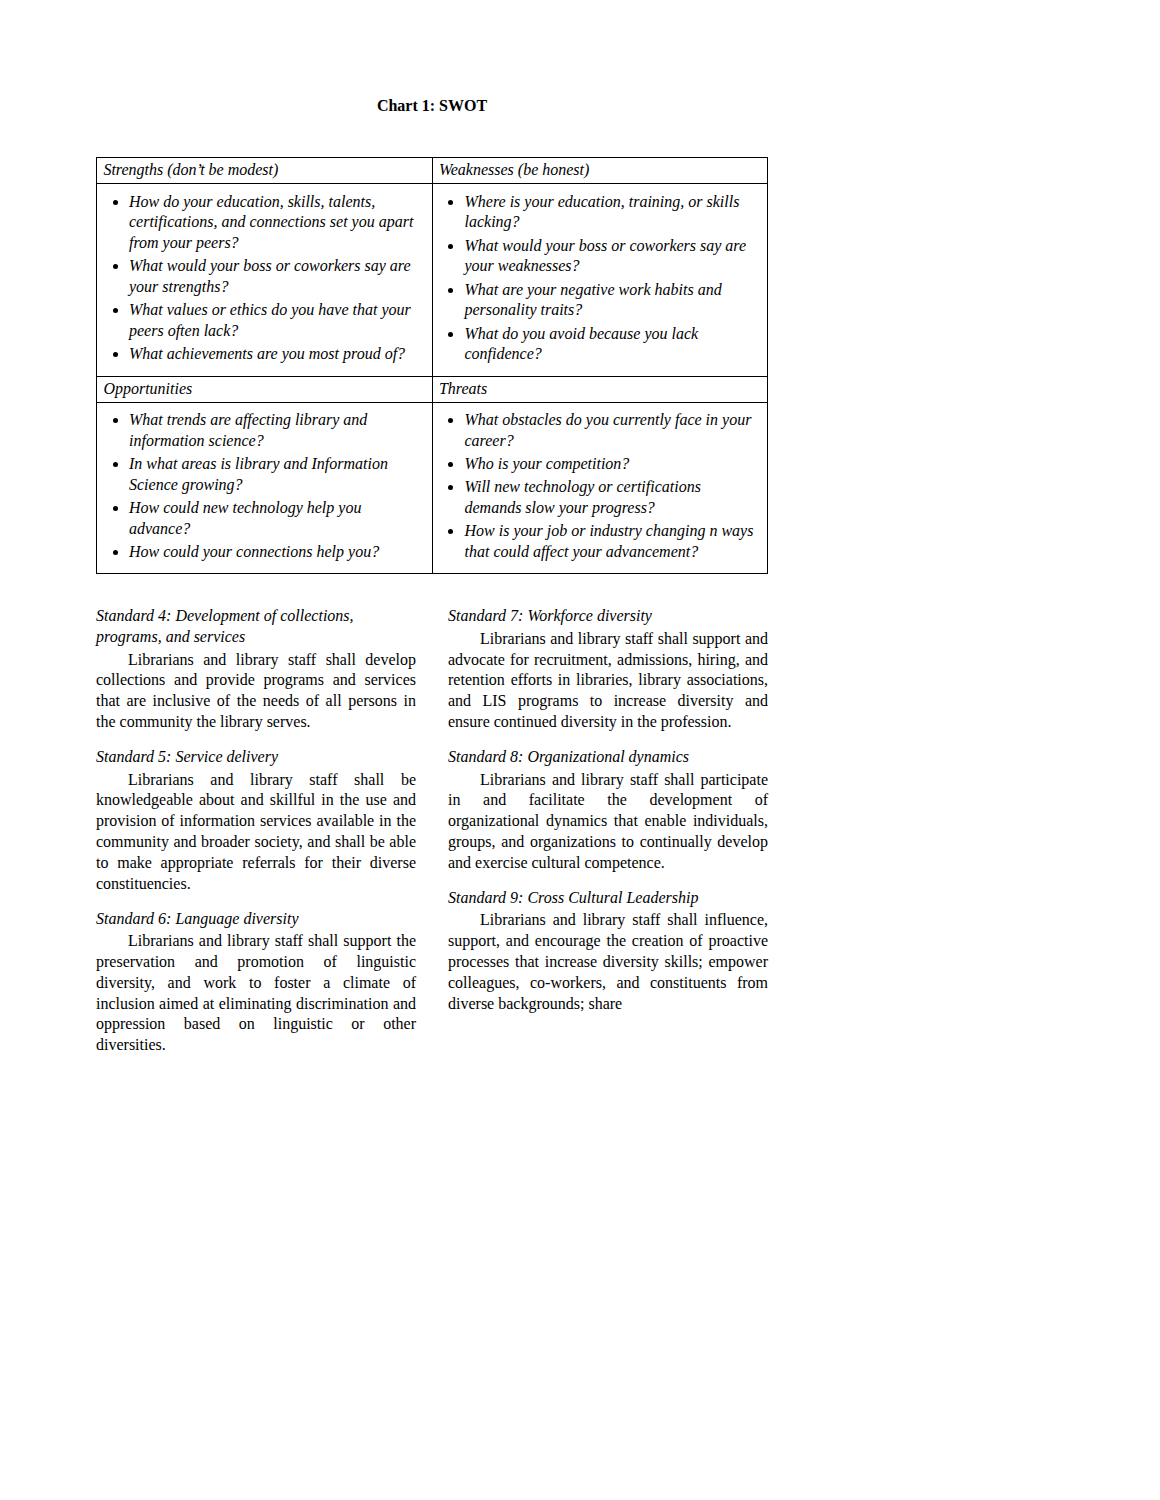Chart 1: SWOT
| Strengths (don’t be modest) | Weaknesses (be honest) |
| How do your education, skills, talents, certifications, and connections set you apart from your peers? What would your boss or coworkers say are your strengths? What values or ethics do you have that your peers often lack? What achievements are you most proud of? | Where is your education, training, or skills lacking? What would your boss or coworkers say are your weaknesses? What are your negative work habits and personality traits? What do you avoid because you lack confidence? |
| Opportunities | Threats |
| What trends are affecting library and information science? In what areas is library and Information Science growing? How could new technology help you advance? How could your connections help you? | What obstacles do you currently face in your career? Who is your competition? Will new technology or certifications demands slow your progress? How is your job or industry changing n ways that could affect your advancement? |
Standard 4: Development of collections, programs, and services
Librarians and library staff shall develop collections and provide programs and services that are inclusive of the needs of all persons in the community the library serves.
Standard 5: Service delivery
Librarians and library staff shall be knowledgeable about and skillful in the use and provision of information services available in the community and broader society, and shall be able to make appropriate referrals for their diverse constituencies.
Standard 6: Language diversity
Librarians and library staff shall support the preservation and promotion of linguistic diversity, and work to foster a climate of inclusion aimed at eliminating discrimination and oppression based on linguistic or other diversities.
Standard 7: Workforce diversity
Librarians and library staff shall support and advocate for recruitment, admissions, hiring, and retention efforts in libraries, library associations, and LIS programs to increase diversity and ensure continued diversity in the profession.
Standard 8: Organizational dynamics
Librarians and library staff shall participate in and facilitate the development of organizational dynamics that enable individuals, groups, and organizations to continually develop and exercise cultural competence.
Standard 9: Cross Cultural Leadership
Librarians and library staff shall influence, support, and encourage the creation of proactive processes that increase diversity skills; empower colleagues, co-workers, and constituents from diverse backgrounds; share